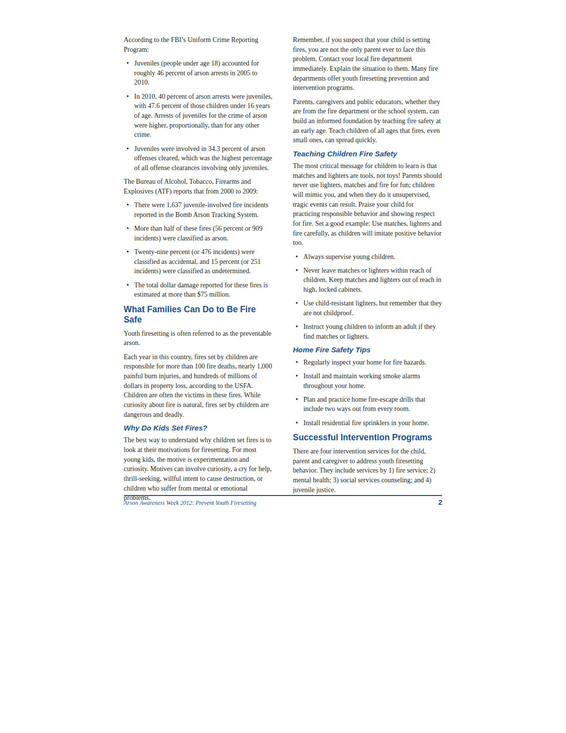According to the FBI’s Uniform Crime Reporting Program:
Juveniles (people under age 18) accounted for roughly 46 percent of arson arrests in 2005 to 2010.
In 2010, 40 percent of arson arrests were juveniles, with 47.6 percent of those children under 16 years of age. Arrests of juveniles for the crime of arson were higher, proportionally, than for any other crime.
Juveniles were involved in 34.3 percent of arson offenses cleared, which was the highest percentage of all offense clearances involving only juveniles.
The Bureau of Alcohol, Tobacco, Firearms and Explosives (ATF) reports that from 2000 to 2009:
There were 1,637 juvenile-involved fire incidents reported in the Bomb Arson Tracking System.
More than half of these fires (56 percent or 909 incidents) were classified as arson.
Twenty-nine percent (or 476 incidents) were classified as accidental, and 15 percent (or 251 incidents) were classified as undetermined.
The total dollar damage reported for these fires is estimated at more than $75 million.
What Families Can Do to Be Fire Safe
Youth firesetting is often referred to as the preventable arson.
Each year in this country, fires set by children are responsible for more than 100 fire deaths, nearly 1,000 painful burn injuries, and hundreds of millions of dollars in property loss, according to the USFA. Children are often the victims in these fires. While curiosity about fire is natural, fires set by children are dangerous and deadly.
Why Do Kids Set Fires?
The best way to understand why children set fires is to look at their motivations for firesetting. For most young kids, the motive is experimentation and curiosity. Motives can involve curiosity, a cry for help, thrill-seeking, willful intent to cause destruction, or children who suffer from mental or emotional problems.
Remember, if you suspect that your child is setting fires, you are not the only parent ever to face this problem. Contact your local fire department immediately. Explain the situation to them. Many fire departments offer youth firesetting prevention and intervention programs.
Parents, caregivers and public educators, whether they are from the fire department or the school system, can build an informed foundation by teaching fire safety at an early age. Teach children of all ages that fires, even small ones, can spread quickly.
Teaching Children Fire Safety
The most critical message for children to learn is that matches and lighters are tools, not toys! Parents should never use lighters, matches and fire for fun; children will mimic you, and when they do it unsupervised, tragic events can result. Praise your child for practicing responsible behavior and showing respect for fire. Set a good example: Use matches, lighters and fire carefully, as children will imitate positive behavior too.
Always supervise young children.
Never leave matches or lighters within reach of children. Keep matches and lighters out of reach in high, locked cabinets.
Use child-resistant lighters, but remember that they are not childproof.
Instruct young children to inform an adult if they find matches or lighters.
Home Fire Safety Tips
Regularly inspect your home for fire hazards.
Install and maintain working smoke alarms throughout your home.
Plan and practice home fire-escape drills that include two ways out from every room.
Install residential fire sprinklers in your home.
Successful Intervention Programs
There are four intervention services for the child, parent and caregiver to address youth firesetting behavior. They include services by 1) fire service; 2) mental health; 3) social services counseling; and 4) juvenile justice.
Arson Awareness Week 2012: Prevent Youth Firesetting 2